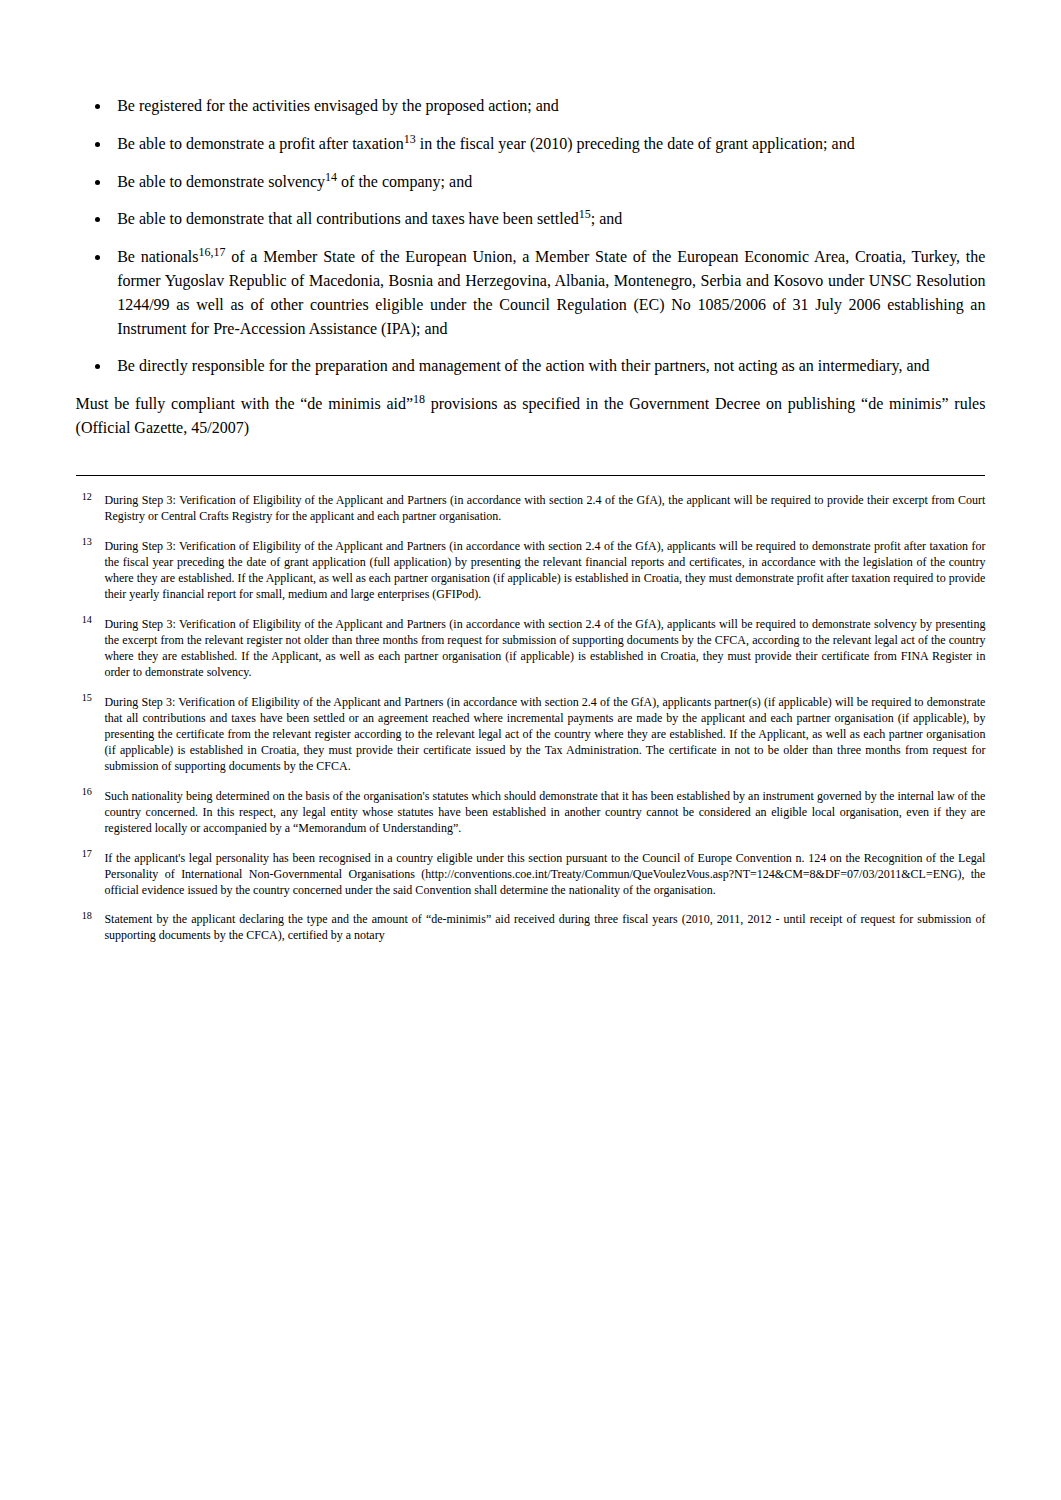Be registered for the activities envisaged by the proposed action; and
Be able to demonstrate a profit after taxation13 in the fiscal year (2010) preceding the date of grant application; and
Be able to demonstrate solvency14 of the company; and
Be able to demonstrate that all contributions and taxes have been settled15; and
Be nationals16,17 of a Member State of the European Union, a Member State of the European Economic Area, Croatia, Turkey, the former Yugoslav Republic of Macedonia, Bosnia and Herzegovina, Albania, Montenegro, Serbia and Kosovo under UNSC Resolution 1244/99 as well as of other countries eligible under the Council Regulation (EC) No 1085/2006 of 31 July 2006 establishing an Instrument for Pre-Accession Assistance (IPA); and
Be directly responsible for the preparation and management of the action with their partners, not acting as an intermediary, and
Must be fully compliant with the “de minimis aid”18 provisions as specified in the Government Decree on publishing “de minimis” rules (Official Gazette, 45/2007)
During Step 3: Verification of Eligibility of the Applicant and Partners (in accordance with section 2.4 of the GfA), the applicant will be required to provide their excerpt from Court Registry or Central Crafts Registry for the applicant and each partner organisation.
During Step 3: Verification of Eligibility of the Applicant and Partners (in accordance with section 2.4 of the GfA), applicants will be required to demonstrate profit after taxation for the fiscal year preceding the date of grant application (full application) by presenting the relevant financial reports and certificates, in accordance with the legislation of the country where they are established. If the Applicant, as well as each partner organisation (if applicable) is established in Croatia, they must demonstrate profit after taxation required to provide their yearly financial report for small, medium and large enterprises (GFIPod).
During Step 3: Verification of Eligibility of the Applicant and Partners (in accordance with section 2.4 of the GfA), applicants will be required to demonstrate solvency by presenting the excerpt from the relevant register not older than three months from request for submission of supporting documents by the CFCA, according to the relevant legal act of the country where they are established. If the Applicant, as well as each partner organisation (if applicable) is established in Croatia, they must provide their certificate from FINA Register in order to demonstrate solvency.
During Step 3: Verification of Eligibility of the Applicant and Partners (in accordance with section 2.4 of the GfA), applicants partner(s) (if applicable) will be required to demonstrate that all contributions and taxes have been settled or an agreement reached where incremental payments are made by the applicant and each partner organisation (if applicable), by presenting the certificate from the relevant register according to the relevant legal act of the country where they are established. If the Applicant, as well as each partner organisation (if applicable) is established in Croatia, they must provide their certificate issued by the Tax Administration. The certificate in not to be older than three months from request for submission of supporting documents by the CFCA.
Such nationality being determined on the basis of the organisation's statutes which should demonstrate that it has been established by an instrument governed by the internal law of the country concerned. In this respect, any legal entity whose statutes have been established in another country cannot be considered an eligible local organisation, even if they are registered locally or accompanied by a “Memorandum of Understanding”.
If the applicant's legal personality has been recognised in a country eligible under this section pursuant to the Council of Europe Convention n. 124 on the Recognition of the Legal Personality of International Non-Governmental Organisations (http://conventions.coe.int/Treaty/Commun/QueVoulezVous.asp?NT=124&CM=8&DF=07/03/2011&CL=ENG), the official evidence issued by the country concerned under the said Convention shall determine the nationality of the organisation.
Statement by the applicant declaring the type and the amount of “de-minimis” aid received during three fiscal years (2010, 2011, 2012 - until receipt of request for submission of supporting documents by the CFCA), certified by a notary